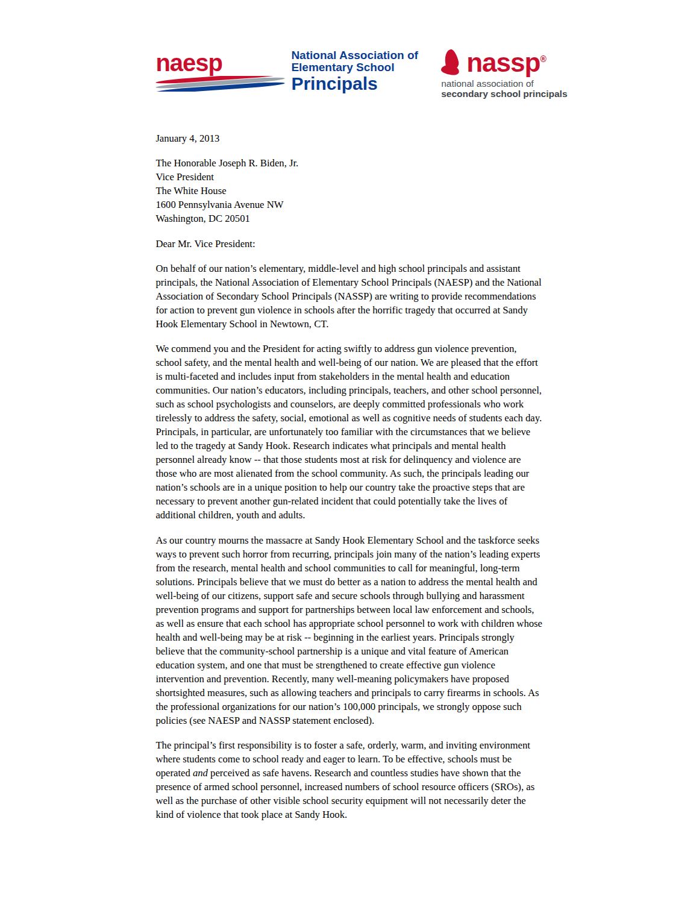naesp
National Association of Elementary School Principals
nassp®
national association of
secondary school principals
January 4, 2013
The Honorable Joseph R. Biden, Jr.
Vice President
The White House
1600 Pennsylvania Avenue NW
Washington, DC 20501
Dear Mr. Vice President:
On behalf of our nation’s elementary, middle-level and high school principals and assistant principals, the National Association of Elementary School Principals (NAESP) and the National Association of Secondary School Principals (NASSP) are writing to provide recommendations for action to prevent gun violence in schools after the horrific tragedy that occurred at Sandy Hook Elementary School in Newtown, CT.
We commend you and the President for acting swiftly to address gun violence prevention, school safety, and the mental health and well-being of our nation. We are pleased that the effort is multi-faceted and includes input from stakeholders in the mental health and education communities. Our nation’s educators, including principals, teachers, and other school personnel, such as school psychologists and counselors, are deeply committed professionals who work tirelessly to address the safety, social, emotional as well as cognitive needs of students each day. Principals, in particular, are unfortunately too familiar with the circumstances that we believe led to the tragedy at Sandy Hook. Research indicates what principals and mental health personnel already know -- that those students most at risk for delinquency and violence are those who are most alienated from the school community. As such, the principals leading our nation’s schools are in a unique position to help our country take the proactive steps that are necessary to prevent another gun-related incident that could potentially take the lives of additional children, youth and adults.
As our country mourns the massacre at Sandy Hook Elementary School and the taskforce seeks ways to prevent such horror from recurring, principals join many of the nation’s leading experts from the research, mental health and school communities to call for meaningful, long-term solutions. Principals believe that we must do better as a nation to address the mental health and well-being of our citizens, support safe and secure schools through bullying and harassment prevention programs and support for partnerships between local law enforcement and schools, as well as ensure that each school has appropriate school personnel to work with children whose health and well-being may be at risk -- beginning in the earliest years. Principals strongly believe that the community-school partnership is a unique and vital feature of American education system, and one that must be strengthened to create effective gun violence intervention and prevention. Recently, many well-meaning policymakers have proposed shortsighted measures, such as allowing teachers and principals to carry firearms in schools. As the professional organizations for our nation’s 100,000 principals, we strongly oppose such policies (see NAESP and NASSP statement enclosed).
The principal’s first responsibility is to foster a safe, orderly, warm, and inviting environment where students come to school ready and eager to learn. To be effective, schools must be operated and perceived as safe havens. Research and countless studies have shown that the presence of armed school personnel, increased numbers of school resource officers (SROs), as well as the purchase of other visible school security equipment will not necessarily deter the kind of violence that took place at Sandy Hook.